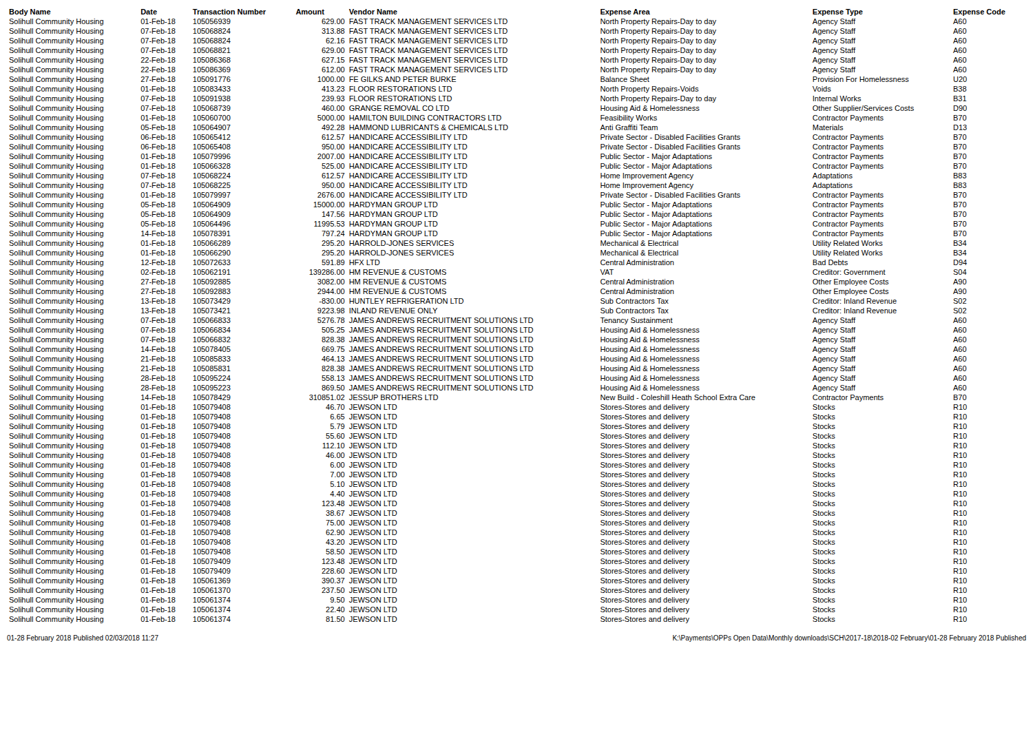| Body Name | Date | Transaction Number | Amount | Vendor Name | Expense Area | Expense Type | Expense Code |
| --- | --- | --- | --- | --- | --- | --- | --- |
| Solihull Community Housing | 01-Feb-18 | 105056939 | 629.00 | FAST TRACK MANAGEMENT SERVICES LTD | North Property Repairs-Day to day | Agency Staff | A60 |
| Solihull Community Housing | 07-Feb-18 | 105068824 | 313.88 | FAST TRACK MANAGEMENT SERVICES LTD | North Property Repairs-Day to day | Agency Staff | A60 |
| Solihull Community Housing | 07-Feb-18 | 105068824 | 62.16 | FAST TRACK MANAGEMENT SERVICES LTD | North Property Repairs-Day to day | Agency Staff | A60 |
| Solihull Community Housing | 07-Feb-18 | 105068821 | 629.00 | FAST TRACK MANAGEMENT SERVICES LTD | North Property Repairs-Day to day | Agency Staff | A60 |
| Solihull Community Housing | 22-Feb-18 | 105086368 | 627.15 | FAST TRACK MANAGEMENT SERVICES LTD | North Property Repairs-Day to day | Agency Staff | A60 |
| Solihull Community Housing | 22-Feb-18 | 105086369 | 612.00 | FAST TRACK MANAGEMENT SERVICES LTD | North Property Repairs-Day to day | Agency Staff | A60 |
| Solihull Community Housing | 27-Feb-18 | 105091776 | 1000.00 | FE GILKS AND PETER BURKE | Balance Sheet | Provision For Homelessness | U20 |
| Solihull Community Housing | 01-Feb-18 | 105083433 | 413.23 | FLOOR RESTORATIONS LTD | North Property Repairs-Voids | Voids | B38 |
| Solihull Community Housing | 07-Feb-18 | 105091938 | 239.93 | FLOOR RESTORATIONS LTD | North Property Repairs-Day to day | Internal Works | B31 |
| Solihull Community Housing | 07-Feb-18 | 105068739 | 460.00 | GRANGE REMOVAL CO LTD | Housing Aid & Homelessness | Other Supplier/Services Costs | D90 |
| Solihull Community Housing | 01-Feb-18 | 105060700 | 5000.00 | HAMILTON BUILDING CONTRACTORS LTD | Feasibility Works | Contractor Payments | B70 |
| Solihull Community Housing | 05-Feb-18 | 105064907 | 492.28 | HAMMOND LUBRICANTS & CHEMICALS LTD | Anti Graffiti Team | Materials | D13 |
| Solihull Community Housing | 06-Feb-18 | 105065412 | 612.57 | HANDICARE ACCESSIBILITY LTD | Private Sector - Disabled Facilities Grants | Contractor Payments | B70 |
| Solihull Community Housing | 06-Feb-18 | 105065408 | 950.00 | HANDICARE ACCESSIBILITY LTD | Private Sector - Disabled Facilities Grants | Contractor Payments | B70 |
| Solihull Community Housing | 01-Feb-18 | 105079996 | 2007.00 | HANDICARE ACCESSIBILITY LTD | Public Sector - Major Adaptations | Contractor Payments | B70 |
| Solihull Community Housing | 01-Feb-18 | 105066328 | 525.00 | HANDICARE ACCESSIBILITY LTD | Public Sector - Major Adaptations | Contractor Payments | B70 |
| Solihull Community Housing | 07-Feb-18 | 105068224 | 612.57 | HANDICARE ACCESSIBILITY LTD | Home Improvement Agency | Adaptations | B83 |
| Solihull Community Housing | 07-Feb-18 | 105068225 | 950.00 | HANDICARE ACCESSIBILITY LTD | Home Improvement Agency | Adaptations | B83 |
| Solihull Community Housing | 01-Feb-18 | 105079997 | 2676.00 | HANDICARE ACCESSIBILITY LTD | Private Sector - Disabled Facilities Grants | Contractor Payments | B70 |
| Solihull Community Housing | 05-Feb-18 | 105064909 | 15000.00 | HARDYMAN GROUP LTD | Public Sector - Major Adaptations | Contractor Payments | B70 |
| Solihull Community Housing | 05-Feb-18 | 105064909 | 147.56 | HARDYMAN GROUP LTD | Public Sector - Major Adaptations | Contractor Payments | B70 |
| Solihull Community Housing | 05-Feb-18 | 105064496 | 11995.53 | HARDYMAN GROUP LTD | Public Sector - Major Adaptations | Contractor Payments | B70 |
| Solihull Community Housing | 14-Feb-18 | 105078391 | 797.24 | HARDYMAN GROUP LTD | Public Sector - Major Adaptations | Contractor Payments | B70 |
| Solihull Community Housing | 01-Feb-18 | 105066289 | 295.20 | HARROLD-JONES SERVICES | Mechanical & Electrical | Utility Related Works | B34 |
| Solihull Community Housing | 01-Feb-18 | 105066290 | 295.20 | HARROLD-JONES SERVICES | Mechanical & Electrical | Utility Related Works | B34 |
| Solihull Community Housing | 12-Feb-18 | 105072633 | 591.89 | HFX LTD | Central Administration | Bad Debts | D94 |
| Solihull Community Housing | 02-Feb-18 | 105062191 | 139286.00 | HM REVENUE & CUSTOMS | VAT | Creditor: Government | S04 |
| Solihull Community Housing | 27-Feb-18 | 105092885 | 3082.00 | HM REVENUE & CUSTOMS | Central Administration | Other Employee Costs | A90 |
| Solihull Community Housing | 27-Feb-18 | 105092883 | 2944.00 | HM REVENUE & CUSTOMS | Central Administration | Other Employee Costs | A90 |
| Solihull Community Housing | 13-Feb-18 | 105073429 | -830.00 | HUNTLEY REFRIGERATION LTD | Sub Contractors Tax | Creditor: Inland Revenue | S02 |
| Solihull Community Housing | 13-Feb-18 | 105073421 | 9223.98 | INLAND REVENUE ONLY | Sub Contractors Tax | Creditor: Inland Revenue | S02 |
| Solihull Community Housing | 07-Feb-18 | 105066833 | 5276.78 | JAMES ANDREWS RECRUITMENT SOLUTIONS LTD | Tenancy Sustainment | Agency Staff | A60 |
| Solihull Community Housing | 07-Feb-18 | 105066834 | 505.25 | JAMES ANDREWS RECRUITMENT SOLUTIONS LTD | Housing Aid & Homelessness | Agency Staff | A60 |
| Solihull Community Housing | 07-Feb-18 | 105066832 | 828.38 | JAMES ANDREWS RECRUITMENT SOLUTIONS LTD | Housing Aid & Homelessness | Agency Staff | A60 |
| Solihull Community Housing | 14-Feb-18 | 105078405 | 669.75 | JAMES ANDREWS RECRUITMENT SOLUTIONS LTD | Housing Aid & Homelessness | Agency Staff | A60 |
| Solihull Community Housing | 21-Feb-18 | 105085833 | 464.13 | JAMES ANDREWS RECRUITMENT SOLUTIONS LTD | Housing Aid & Homelessness | Agency Staff | A60 |
| Solihull Community Housing | 21-Feb-18 | 105085831 | 828.38 | JAMES ANDREWS RECRUITMENT SOLUTIONS LTD | Housing Aid & Homelessness | Agency Staff | A60 |
| Solihull Community Housing | 28-Feb-18 | 105095224 | 558.13 | JAMES ANDREWS RECRUITMENT SOLUTIONS LTD | Housing Aid & Homelessness | Agency Staff | A60 |
| Solihull Community Housing | 28-Feb-18 | 105095223 | 869.50 | JAMES ANDREWS RECRUITMENT SOLUTIONS LTD | Housing Aid & Homelessness | Agency Staff | A60 |
| Solihull Community Housing | 14-Feb-18 | 105078429 | 310851.02 | JESSUP BROTHERS LTD | New Build - Coleshill Heath School Extra Care | Contractor Payments | B70 |
| Solihull Community Housing | 01-Feb-18 | 105079408 | 46.70 | JEWSON LTD | Stores-Stores and delivery | Stocks | R10 |
| Solihull Community Housing | 01-Feb-18 | 105079408 | 6.65 | JEWSON LTD | Stores-Stores and delivery | Stocks | R10 |
| Solihull Community Housing | 01-Feb-18 | 105079408 | 5.79 | JEWSON LTD | Stores-Stores and delivery | Stocks | R10 |
| Solihull Community Housing | 01-Feb-18 | 105079408 | 55.60 | JEWSON LTD | Stores-Stores and delivery | Stocks | R10 |
| Solihull Community Housing | 01-Feb-18 | 105079408 | 112.10 | JEWSON LTD | Stores-Stores and delivery | Stocks | R10 |
| Solihull Community Housing | 01-Feb-18 | 105079408 | 46.00 | JEWSON LTD | Stores-Stores and delivery | Stocks | R10 |
| Solihull Community Housing | 01-Feb-18 | 105079408 | 6.00 | JEWSON LTD | Stores-Stores and delivery | Stocks | R10 |
| Solihull Community Housing | 01-Feb-18 | 105079408 | 7.00 | JEWSON LTD | Stores-Stores and delivery | Stocks | R10 |
| Solihull Community Housing | 01-Feb-18 | 105079408 | 5.10 | JEWSON LTD | Stores-Stores and delivery | Stocks | R10 |
| Solihull Community Housing | 01-Feb-18 | 105079408 | 4.40 | JEWSON LTD | Stores-Stores and delivery | Stocks | R10 |
| Solihull Community Housing | 01-Feb-18 | 105079408 | 123.48 | JEWSON LTD | Stores-Stores and delivery | Stocks | R10 |
| Solihull Community Housing | 01-Feb-18 | 105079408 | 38.67 | JEWSON LTD | Stores-Stores and delivery | Stocks | R10 |
| Solihull Community Housing | 01-Feb-18 | 105079408 | 75.00 | JEWSON LTD | Stores-Stores and delivery | Stocks | R10 |
| Solihull Community Housing | 01-Feb-18 | 105079408 | 62.90 | JEWSON LTD | Stores-Stores and delivery | Stocks | R10 |
| Solihull Community Housing | 01-Feb-18 | 105079408 | 43.20 | JEWSON LTD | Stores-Stores and delivery | Stocks | R10 |
| Solihull Community Housing | 01-Feb-18 | 105079408 | 58.50 | JEWSON LTD | Stores-Stores and delivery | Stocks | R10 |
| Solihull Community Housing | 01-Feb-18 | 105079409 | 123.48 | JEWSON LTD | Stores-Stores and delivery | Stocks | R10 |
| Solihull Community Housing | 01-Feb-18 | 105079409 | 228.60 | JEWSON LTD | Stores-Stores and delivery | Stocks | R10 |
| Solihull Community Housing | 01-Feb-18 | 105061369 | 390.37 | JEWSON LTD | Stores-Stores and delivery | Stocks | R10 |
| Solihull Community Housing | 01-Feb-18 | 105061370 | 237.50 | JEWSON LTD | Stores-Stores and delivery | Stocks | R10 |
| Solihull Community Housing | 01-Feb-18 | 105061374 | 9.50 | JEWSON LTD | Stores-Stores and delivery | Stocks | R10 |
| Solihull Community Housing | 01-Feb-18 | 105061374 | 22.40 | JEWSON LTD | Stores-Stores and delivery | Stocks | R10 |
| Solihull Community Housing | 01-Feb-18 | 105061374 | 81.50 | JEWSON LTD | Stores-Stores and delivery | Stocks | R10 |
01-28 February 2018 Published 02/03/2018 11:27 K:\Payments\OPPs Open Data\Monthly downloads\SCH\2017-18\2018-02 February\01-28 February 2018 Published